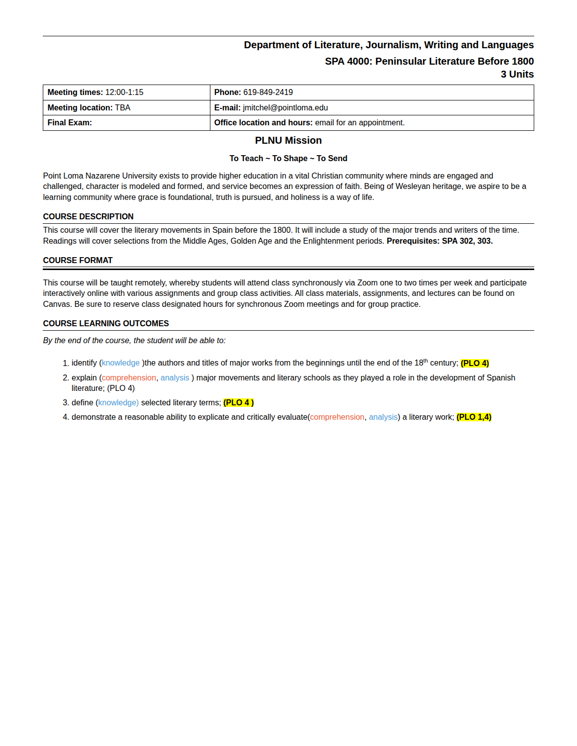Department of Literature, Journalism, Writing and Languages
SPA 4000: Peninsular Literature Before 1800
3 Units
| Meeting times: 12:00-1:15 | Phone: 619-849-2419 |
| Meeting location: TBA | E-mail: jmitchel@pointloma.edu |
| Final Exam: | Office location and hours: email for an appointment. |
PLNU Mission
To Teach ~ To Shape ~ To Send
Point Loma Nazarene University exists to provide higher education in a vital Christian community where minds are engaged and challenged, character is modeled and formed, and service becomes an expression of faith. Being of Wesleyan heritage, we aspire to be a learning community where grace is foundational, truth is pursued, and holiness is a way of life.
Course Description
This course will cover the literary movements in Spain before the 1800. It will include a study of the major trends and writers of the time. Readings will cover selections from the Middle Ages, Golden Age and the Enlightenment periods. Prerequisites: SPA 302, 303.
Course Format
This course will be taught remotely, whereby students will attend class synchronously via Zoom one to two times per week and participate interactively online with various assignments and group class activities. All class materials, assignments, and lectures can be found on Canvas. Be sure to reserve class designated hours for synchronous Zoom meetings and for group practice.
Course Learning Outcomes
By the end of the course, the student will be able to:
identify (knowledge )the authors and titles of major works from the beginnings until the end of the 18th century; (PLO 4)
explain (comprehension, analysis ) major movements and literary schools as they played a role in the development of Spanish literature; (PLO 4)
define (knowledge) selected literary terms; (PLO 4 )
demonstrate a reasonable ability to explicate and critically evaluate(comprehension, analysis) a literary work; (PLO 1,4)